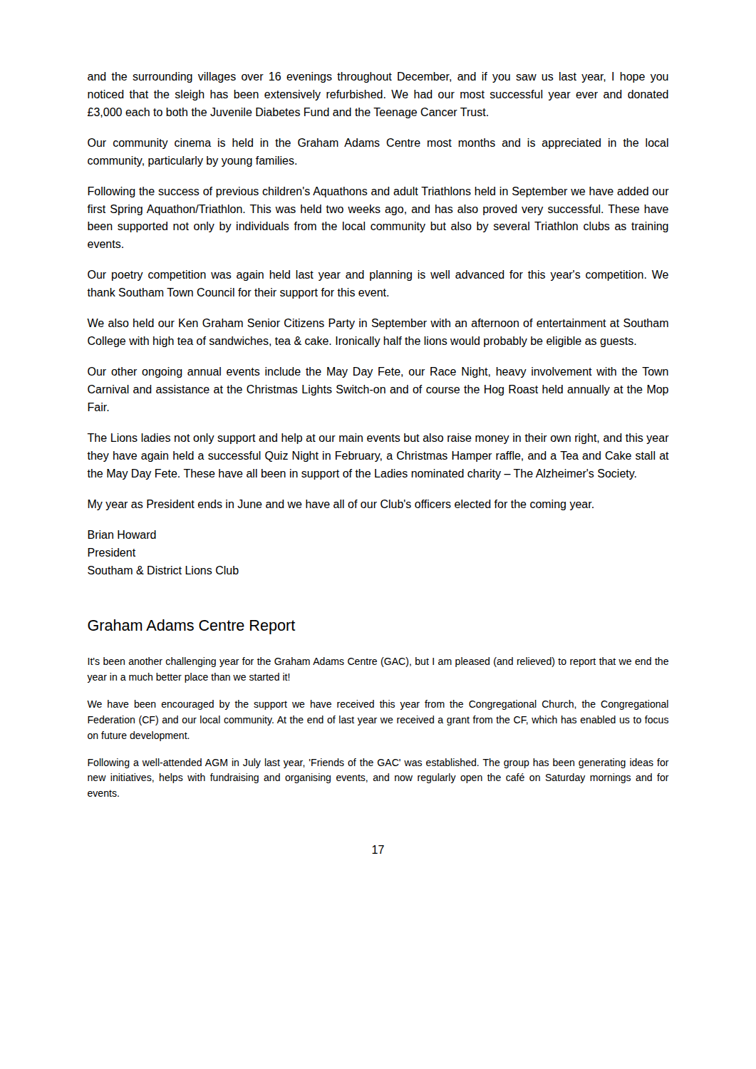and the surrounding villages over 16 evenings throughout December, and if you saw us last year, I hope you noticed that the sleigh has been extensively refurbished. We had our most successful year ever and donated £3,000 each to both the Juvenile Diabetes Fund and the Teenage Cancer Trust.
Our community cinema is held in the Graham Adams Centre most months and is appreciated in the local community, particularly by young families.
Following the success of previous children's Aquathons and adult Triathlons held in September we have added our first Spring Aquathon/Triathlon. This was held two weeks ago, and has also proved very successful. These have been supported not only by individuals from the local community but also by several Triathlon clubs as training events.
Our poetry competition was again held last year and planning is well advanced for this year's competition. We thank Southam Town Council for their support for this event.
We also held our Ken Graham Senior Citizens Party in September with an afternoon of entertainment at Southam College with high tea of sandwiches, tea & cake. Ironically half the lions would probably be eligible as guests.
Our other ongoing annual events include the May Day Fete, our Race Night, heavy involvement with the Town Carnival and assistance at the Christmas Lights Switch-on and of course the Hog Roast held annually at the Mop Fair.
The Lions ladies not only support and help at our main events but also raise money in their own right, and this year they have again held a successful Quiz Night in February, a Christmas Hamper raffle, and a Tea and Cake stall at the May Day Fete. These have all been in support of the Ladies nominated charity – The Alzheimer's Society.
My year as President ends in June and we have all of our Club's officers elected for the coming year.
Brian Howard
President
Southam & District Lions Club
Graham Adams Centre Report
It's been another challenging year for the Graham Adams Centre (GAC), but I am pleased (and relieved) to report that we end the year in a much better place than we started it!
We have been encouraged by the support we have received this year from the Congregational Church, the Congregational Federation (CF) and our local community. At the end of last year we received a grant from the CF, which has enabled us to focus on future development.
Following a well-attended AGM in July last year, 'Friends of the GAC' was established. The group has been generating ideas for new initiatives, helps with fundraising and organising events, and now regularly open the café on Saturday mornings and for events.
17